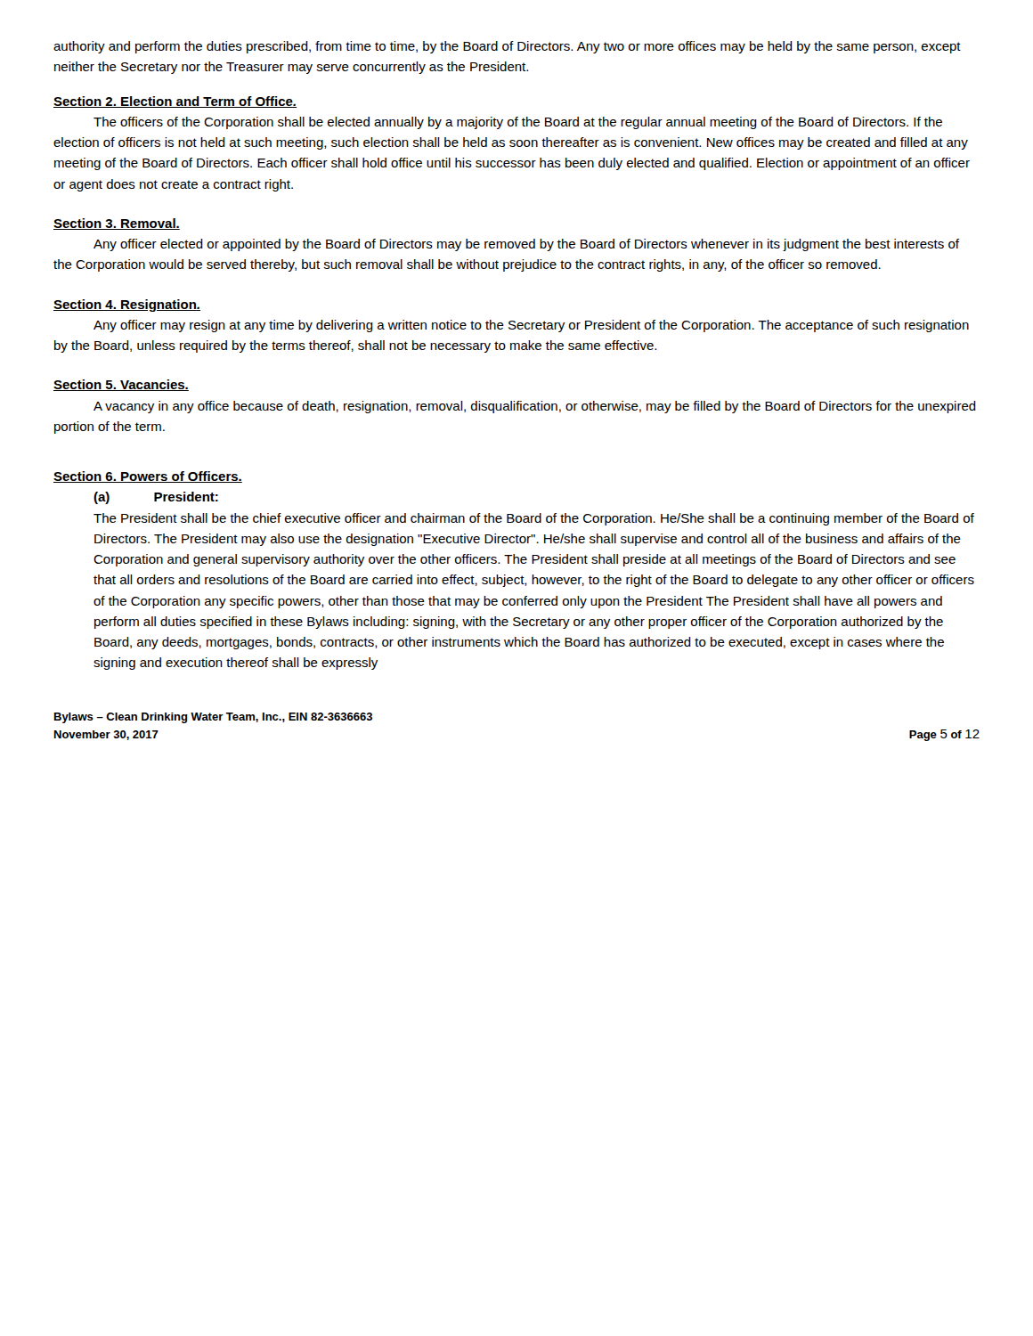authority and perform the duties prescribed, from time to time, by the Board of Directors. Any two or more offices may be held by the same person, except neither the Secretary nor the Treasurer may serve concurrently as the President.
Section 2. Election and Term of Office.
The officers of the Corporation shall be elected annually by a majority of the Board at the regular annual meeting of the Board of Directors. If the election of officers is not held at such meeting, such election shall be held as soon thereafter as is convenient. New offices may be created and filled at any meeting of the Board of Directors. Each officer shall hold office until his successor has been duly elected and qualified. Election or appointment of an officer or agent does not create a contract right.
Section 3. Removal.
Any officer elected or appointed by the Board of Directors may be removed by the Board of Directors whenever in its judgment the best interests of the Corporation would be served thereby, but such removal shall be without prejudice to the contract rights, in any, of the officer so removed.
Section 4. Resignation.
Any officer may resign at any time by delivering a written notice to the Secretary or President of the Corporation. The acceptance of such resignation by the Board, unless required by the terms thereof, shall not be necessary to make the same effective.
Section 5. Vacancies.
A vacancy in any office because of death, resignation, removal, disqualification, or otherwise, may be filled by the Board of Directors for the unexpired portion of the term.
Section 6. Powers of Officers.
(a) President:
The President shall be the chief executive officer and chairman of the Board of the Corporation. He/She shall be a continuing member of the Board of Directors. The President may also use the designation "Executive Director". He/she shall supervise and control all of the business and affairs of the Corporation and general supervisory authority over the other officers. The President shall preside at all meetings of the Board of Directors and see that all orders and resolutions of the Board are carried into effect, subject, however, to the right of the Board to delegate to any other officer or officers of the Corporation any specific powers, other than those that may be conferred only upon the President The President shall have all powers and perform all duties specified in these Bylaws including: signing, with the Secretary or any other proper officer of the Corporation authorized by the Board, any deeds, mortgages, bonds, contracts, or other instruments which the Board has authorized to be executed, except in cases where the signing and execution thereof shall be expressly
Bylaws – Clean Drinking Water Team, Inc., EIN 82-3636663
November 30, 2017
Page 5 of 12